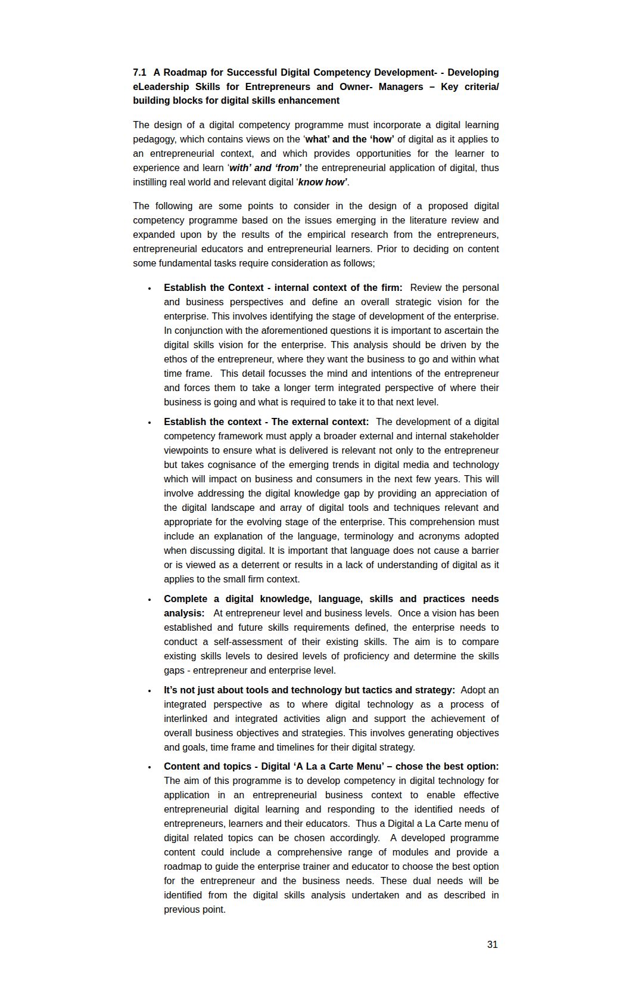7.1 A Roadmap for Successful Digital Competency Development- - Developing eLeadership Skills for Entrepreneurs and Owner- Managers – Key criteria/ building blocks for digital skills enhancement
The design of a digital competency programme must incorporate a digital learning pedagogy, which contains views on the ‘what’ and the ‘how’ of digital as it applies to an entrepreneurial context, and which provides opportunities for the learner to experience and learn ‘with’ and ‘from’ the entrepreneurial application of digital, thus instilling real world and relevant digital ‘know how’.
The following are some points to consider in the design of a proposed digital competency programme based on the issues emerging in the literature review and expanded upon by the results of the empirical research from the entrepreneurs, entrepreneurial educators and entrepreneurial learners. Prior to deciding on content some fundamental tasks require consideration as follows;
Establish the Context - internal context of the firm: Review the personal and business perspectives and define an overall strategic vision for the enterprise. This involves identifying the stage of development of the enterprise. In conjunction with the aforementioned questions it is important to ascertain the digital skills vision for the enterprise. This analysis should be driven by the ethos of the entrepreneur, where they want the business to go and within what time frame. This detail focusses the mind and intentions of the entrepreneur and forces them to take a longer term integrated perspective of where their business is going and what is required to take it to that next level.
Establish the context - The external context: The development of a digital competency framework must apply a broader external and internal stakeholder viewpoints to ensure what is delivered is relevant not only to the entrepreneur but takes cognisance of the emerging trends in digital media and technology which will impact on business and consumers in the next few years. This will involve addressing the digital knowledge gap by providing an appreciation of the digital landscape and array of digital tools and techniques relevant and appropriate for the evolving stage of the enterprise. This comprehension must include an explanation of the language, terminology and acronyms adopted when discussing digital. It is important that language does not cause a barrier or is viewed as a deterrent or results in a lack of understanding of digital as it applies to the small firm context.
Complete a digital knowledge, language, skills and practices needs analysis: At entrepreneur level and business levels. Once a vision has been established and future skills requirements defined, the enterprise needs to conduct a self-assessment of their existing skills. The aim is to compare existing skills levels to desired levels of proficiency and determine the skills gaps - entrepreneur and enterprise level.
It’s not just about tools and technology but tactics and strategy: Adopt an integrated perspective as to where digital technology as a process of interlinked and integrated activities align and support the achievement of overall business objectives and strategies. This involves generating objectives and goals, time frame and timelines for their digital strategy.
Content and topics - Digital ‘A La a Carte Menu’ – chose the best option: The aim of this programme is to develop competency in digital technology for application in an entrepreneurial business context to enable effective entrepreneurial digital learning and responding to the identified needs of entrepreneurs, learners and their educators. Thus a Digital a La Carte menu of digital related topics can be chosen accordingly. A developed programme content could include a comprehensive range of modules and provide a roadmap to guide the enterprise trainer and educator to choose the best option for the entrepreneur and the business needs. These dual needs will be identified from the digital skills analysis undertaken and as described in previous point.
31